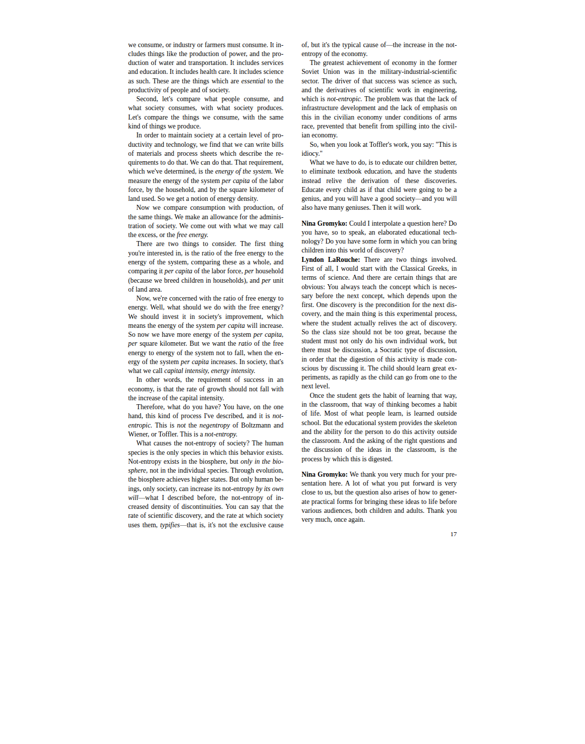we consume, or industry or farmers must consume. It includes things like the production of power, and the production of water and transportation. It includes services and education. It includes health care. It includes science as such. These are the things which are essential to the productivity of people and of society.
Second, let's compare what people consume, and what society consumes, with what society produces. Let's compare the things we consume, with the same kind of things we produce.
In order to maintain society at a certain level of productivity and technology, we find that we can write bills of materials and process sheets which describe the requirements to do that. We can do that. That requirement, which we've determined, is the energy of the system. We measure the energy of the system per capita of the labor force, by the household, and by the square kilometer of land used. So we get a notion of energy density.
Now we compare consumption with production, of the same things. We make an allowance for the administration of society. We come out with what we may call the excess, or the free energy.
There are two things to consider. The first thing you're interested in, is the ratio of the free energy to the energy of the system, comparing these as a whole, and comparing it per capita of the labor force, per household (because we breed children in households), and per unit of land area.
Now, we're concerned with the ratio of free energy to energy. Well, what should we do with the free energy? We should invest it in society's improvement, which means the energy of the system per capita will increase. So now we have more energy of the system per capita, per square kilometer. But we want the ratio of the free energy to energy of the system not to fall, when the energy of the system per capita increases. In society, that's what we call capital intensity, energy intensity.
In other words, the requirement of success in an economy, is that the rate of growth should not fall with the increase of the capital intensity.
Therefore, what do you have? You have, on the one hand, this kind of process I've described, and it is not-entropic. This is not the negentropy of Boltzmann and Wiener, or Toffler. This is a not-entropy.
What causes the not-entropy of society? The human species is the only species in which this behavior exists. Not-entropy exists in the biosphere, but only in the biosphere, not in the individual species. Through evolution, the biosphere achieves higher states. But only human beings, only society, can increase its not-entropy by its own will—what I described before, the not-entropy of increased density of discontinuities. You can say that the rate of scientific discovery, and the rate at which society uses them, typifies—that is, it's not the exclusive cause of, but it's the typical cause of—the increase in the not-entropy of the economy.
The greatest achievement of economy in the former Soviet Union was in the military-industrial-scientific sector. The driver of that success was science as such, and the derivatives of scientific work in engineering, which is not-entropic. The problem was that the lack of infrastructure development and the lack of emphasis on this in the civilian economy under conditions of arms race, prevented that benefit from spilling into the civilian economy.
So, when you look at Toffler's work, you say: "This is idiocy."
What we have to do, is to educate our children better, to eliminate textbook education, and have the students instead relive the derivation of these discoveries. Educate every child as if that child were going to be a genius, and you will have a good society—and you will also have many geniuses. Then it will work.
Nina Gromyko: Could I interpolate a question here? Do you have, so to speak, an elaborated educational technology? Do you have some form in which you can bring children into this world of discovery?
Lyndon LaRouche: There are two things involved. First of all, I would start with the Classical Greeks, in terms of science. And there are certain things that are obvious: You always teach the concept which is necessary before the next concept, which depends upon the first. One discovery is the precondition for the next discovery, and the main thing is this experimental process, where the student actually relives the act of discovery. So the class size should not be too great, because the student must not only do his own individual work, but there must be discussion, a Socratic type of discussion, in order that the digestion of this activity is made conscious by discussing it. The child should learn great experiments, as rapidly as the child can go from one to the next level.
Once the student gets the habit of learning that way, in the classroom, that way of thinking becomes a habit of life. Most of what people learn, is learned outside school. But the educational system provides the skeleton and the ability for the person to do this activity outside the classroom. And the asking of the right questions and the discussion of the ideas in the classroom, is the process by which this is digested.
Nina Gromyko: We thank you very much for your presentation here. A lot of what you put forward is very close to us, but the question also arises of how to generate practical forms for bringing these ideas to life before various audiences, both children and adults. Thank you very much, once again.
17